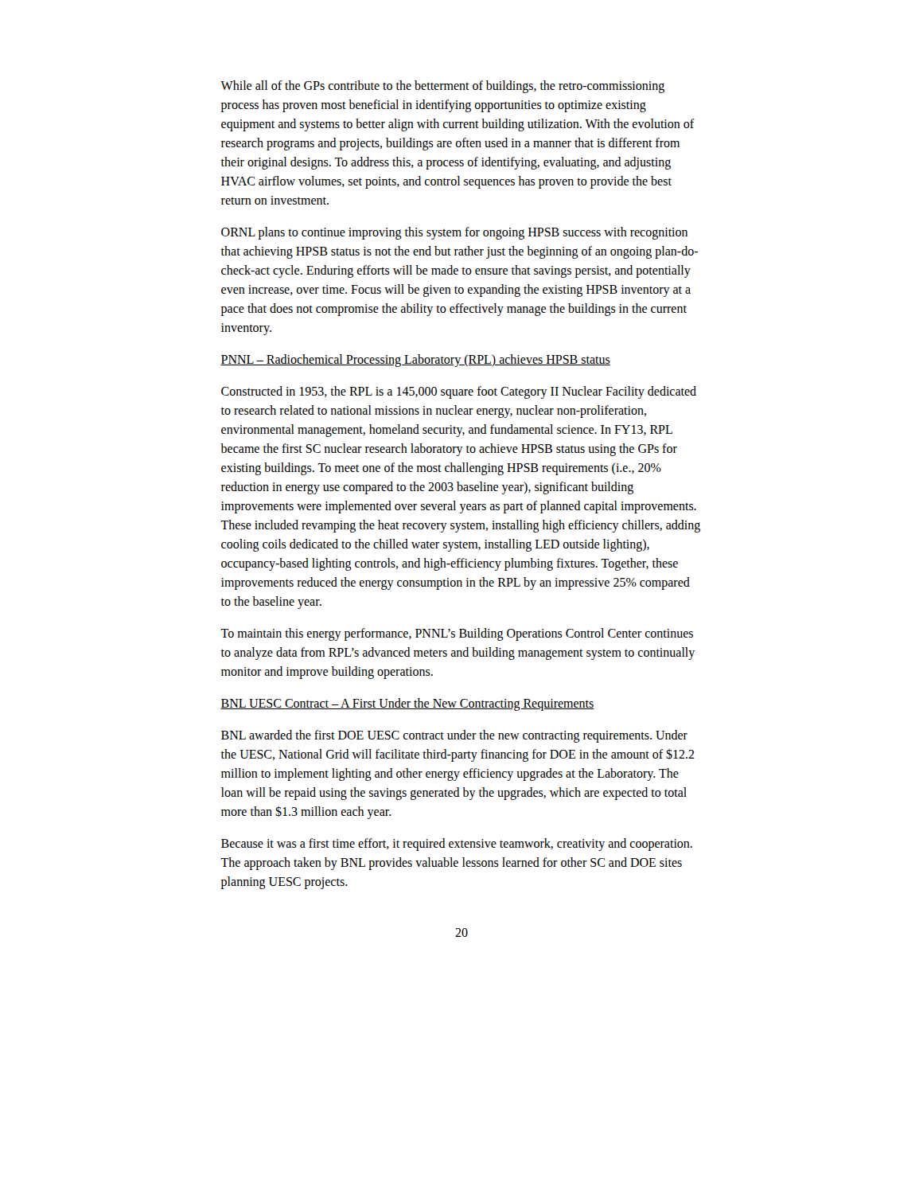While all of the GPs contribute to the betterment of buildings, the retro-commissioning process has proven most beneficial in identifying opportunities to optimize existing equipment and systems to better align with current building utilization. With the evolution of research programs and projects, buildings are often used in a manner that is different from their original designs. To address this, a process of identifying, evaluating, and adjusting HVAC airflow volumes, set points, and control sequences has proven to provide the best return on investment.
ORNL plans to continue improving this system for ongoing HPSB success with recognition that achieving HPSB status is not the end but rather just the beginning of an ongoing plan-do-check-act cycle. Enduring efforts will be made to ensure that savings persist, and potentially even increase, over time. Focus will be given to expanding the existing HPSB inventory at a pace that does not compromise the ability to effectively manage the buildings in the current inventory.
PNNL – Radiochemical Processing Laboratory (RPL) achieves HPSB status
Constructed in 1953, the RPL is a 145,000 square foot Category II Nuclear Facility dedicated to research related to national missions in nuclear energy, nuclear non-proliferation, environmental management, homeland security, and fundamental science. In FY13, RPL became the first SC nuclear research laboratory to achieve HPSB status using the GPs for existing buildings. To meet one of the most challenging HPSB requirements (i.e., 20% reduction in energy use compared to the 2003 baseline year), significant building improvements were implemented over several years as part of planned capital improvements. These included revamping the heat recovery system, installing high efficiency chillers, adding cooling coils dedicated to the chilled water system, installing LED outside lighting), occupancy-based lighting controls, and high-efficiency plumbing fixtures. Together, these improvements reduced the energy consumption in the RPL by an impressive 25% compared to the baseline year.
To maintain this energy performance, PNNL’s Building Operations Control Center continues to analyze data from RPL’s advanced meters and building management system to continually monitor and improve building operations.
BNL UESC Contract – A First Under the New Contracting Requirements
BNL awarded the first DOE UESC contract under the new contracting requirements. Under the UESC, National Grid will facilitate third-party financing for DOE in the amount of $12.2 million to implement lighting and other energy efficiency upgrades at the Laboratory. The loan will be repaid using the savings generated by the upgrades, which are expected to total more than $1.3 million each year.
Because it was a first time effort, it required extensive teamwork, creativity and cooperation. The approach taken by BNL provides valuable lessons learned for other SC and DOE sites planning UESC projects.
20